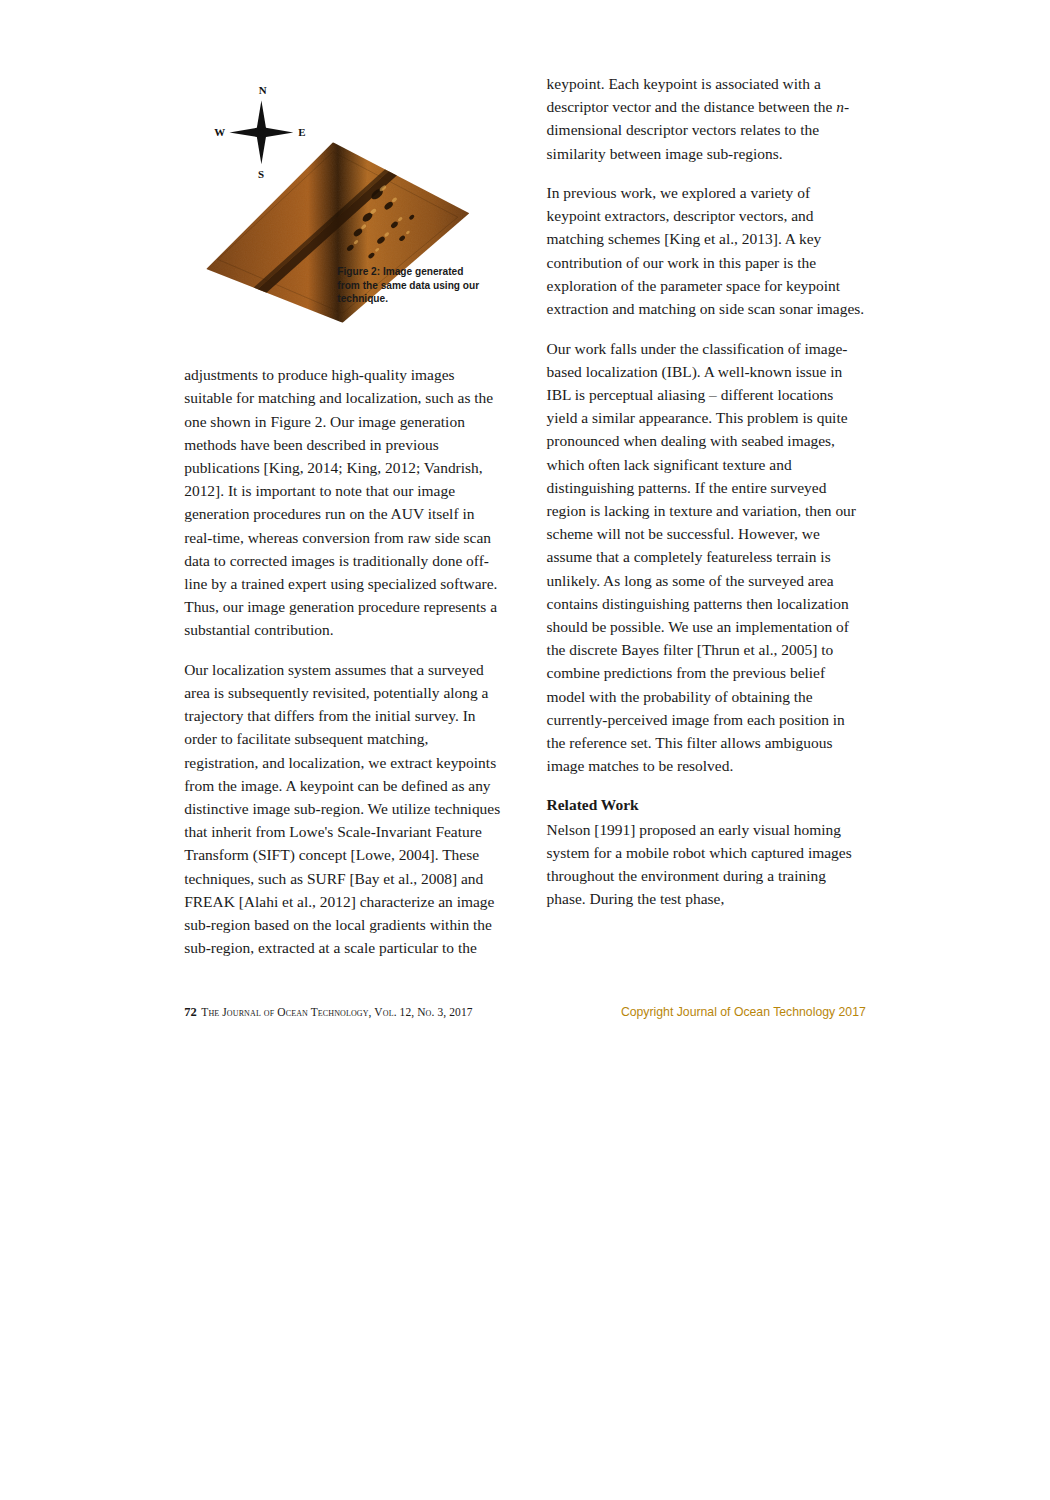N E S W
Figure 2: Image generated from the same data using our technique.
adjustments to produce high-quality images suitable for matching and localization, such as the one shown in Figure 2. Our image generation methods have been described in previous publications [King, 2014; King, 2012; Vandrish, 2012]. It is important to note that our image generation procedures run on the AUV itself in real-time, whereas conversion from raw side scan data to corrected images is traditionally done off-line by a trained expert using specialized software. Thus, our image generation procedure represents a substantial contribution.
Our localization system assumes that a surveyed area is subsequently revisited, potentially along a trajectory that differs from the initial survey. In order to facilitate subsequent matching, registration, and localization, we extract keypoints from the image. A keypoint can be defined as any distinctive image sub-region. We utilize techniques that inherit from Lowe's Scale-Invariant Feature Transform (SIFT) concept [Lowe, 2004]. These techniques, such as SURF [Bay et al., 2008] and FREAK [Alahi et al., 2012] characterize an image sub-region based on the local gradients within the sub-region, extracted at a scale particular to the
keypoint. Each keypoint is associated with a descriptor vector and the distance between the n-dimensional descriptor vectors relates to the similarity between image sub-regions.
In previous work, we explored a variety of keypoint extractors, descriptor vectors, and matching schemes [King et al., 2013]. A key contribution of our work in this paper is the exploration of the parameter space for keypoint extraction and matching on side scan sonar images.
Our work falls under the classification of image-based localization (IBL). A well-known issue in IBL is perceptual aliasing – different locations yield a similar appearance. This problem is quite pronounced when dealing with seabed images, which often lack significant texture and distinguishing patterns. If the entire surveyed region is lacking in texture and variation, then our scheme will not be successful. However, we assume that a completely featureless terrain is unlikely. As long as some of the surveyed area contains distinguishing patterns then localization should be possible. We use an implementation of the discrete Bayes filter [Thrun et al., 2005] to combine predictions from the previous belief model with the probability of obtaining the currently-perceived image from each position in the reference set. This filter allows ambiguous image matches to be resolved.
Related Work
Nelson [1991] proposed an early visual homing system for a mobile robot which captured images throughout the environment during a training phase. During the test phase,
72 The Journal of Ocean Technology, Vol. 12, No. 3, 2017
Copyright Journal of Ocean Technology 2017